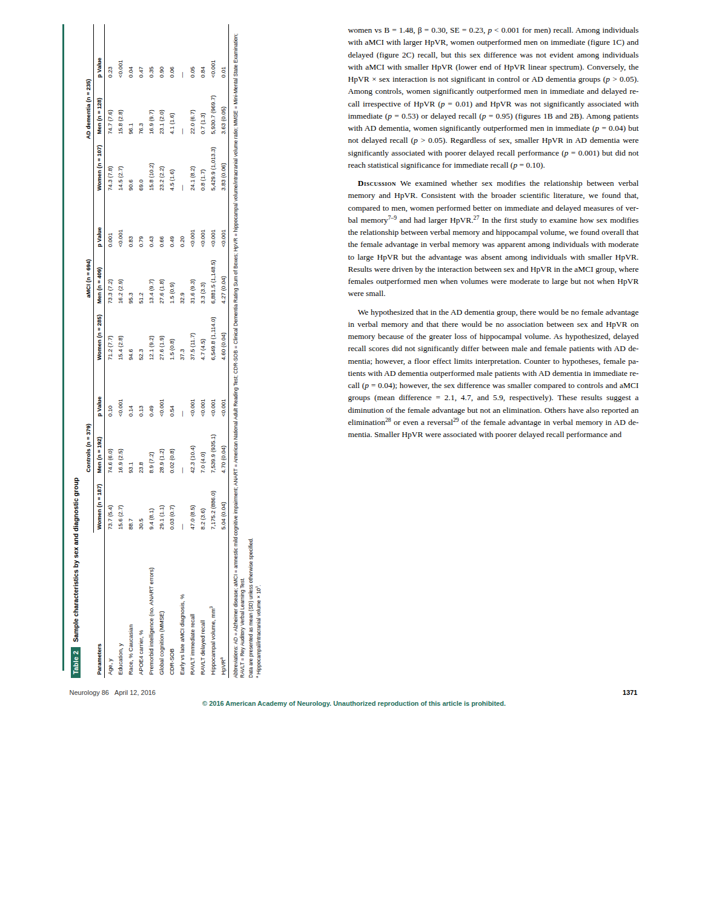Table 2 Sample characteristics by sex and diagnostic group
| | Controls (n = 379) | aMCI (n = 694) | AD dementia (n = 235) |
| --- | --- | --- | --- |
| Parameters | Women (n = 187) | Men (n = 192) | p Value | Women (n = 285) | Men (n = 409) | p Value | Women (n = 107) | Men (n = 128) | p Value |
| Age, y | 73.7 (5.4) | 74.6 (6.0) | 0.10 | 71.2 (7.7) | 73.3 (7.2) | 0.001 | 74.3 (7.8) | 74.7 (7.6) | 0.23 |
| Education, y | 15.6 (2.7) | 16.9 (2.5) | <0.001 | 15.4 (2.8) | 16.2 (2.9) | <0.001 | 14.5 (2.7) | 15.8 (2.8) | <0.001 |
| Race, % Caucasian | 88.7 | 93.1 | 0.14 | 94.6 | 95.3 | 0.83 | 90.6 | 96.1 | 0.04 |
| APOE4 carrier, % | 30.5 | 23.8 | 0.13 | 52.3 | 51.2 | 0.79 | 69.0 | 76.3 | 0.47 |
| Premorbid intelligence (no. ANART errors) | 9.4 (8.1) | 8.9 (7.2) | 0.49 | 12.1 (9.2) | 13.4 (9.7) | 0.43 | 15.8 (10.2) | 16.9 (9.7) | 0.35 |
| Global cognition (MMSE) | 29.1 (1.1) | 28.9 (1.2) | <0.001 | 27.6 (1.9) | 27.6 (1.8) | 0.66 | 23.2 (2.2) | 23.1 (2.0) | 0.90 |
| CDR-SOB | 0.03 (0.7) | 0.02 (0.8) | 0.54 | 1.5 (0.8) | 1.5 (0.9) | 0.49 | 4.5 (1.6) | 4.1 (1.6) | 0.06 |
| Early vs late aMCI diagnosis, % | — | — | — | 37.3 | 32.9 | 0.20 | — | — | — |
| RAVLT immediate recall | 47.0 (8.5) | 42.3 (10.4) | <0.001 | 37.5 (11.7) | 31.6 (9.3) | <0.001 | 24.1 (8.2) | 22.0 (6.7) | 0.05 |
| RAVLT delayed recall | 8.2 (3.6) | 7.0 (4.0) | <0.001 | 4.7 (4.5) | 3.3 (3.3) | <0.001 | 0.8 (1.7) | 0.7 (1.3) | 0.84 |
| Hippocampal volume, mm 3 | 7,175.2 (886.0) | 7,539.9 (935.1) | <0.001 | 6,549.8 (1,114.0) | 6,881.5 (1,148.5) | <0.001 | 5,429.9 (1,013.3) | 5,930.7 (969.7) | <0.001 |
| HpVR a | 5.04 (0.04) | 4.70 (0.04) | <0.001 | 4.60 (0.04) | 4.27 (0.04) | <0.001 | 3.83 (0.06) | 3.63 (0.05) | 0.01 |
Abbreviations: AD = Alzheimer disease; aMCI = amnestic mild cognitive impairment; ANART = American National Adult Reading Test; CDR-SOB = Clinical Dementia Rating Sum of Boxes; HpVR = hippocampal volume/intracranial volume ratio; MMSE = Mini-Mental State Examination; RAVLT = Rey Auditory Verbal Learning Test.
Data are presented as mean (SD) unless otherwise specified.
a Hippocampal/intracranial volume × 103.
women vs B = 1.48, β = 0.30, SE = 0.23, p < 0.001 for men) recall. Among individuals with aMCI with larger HpVR, women outperformed men on immediate (figure 1C) and delayed (figure 2C) recall, but this sex difference was not evident among individuals with aMCI with smaller HpVR (lower end of HpVR linear spectrum). Conversely, the HpVR × sex interaction is not significant in control or AD dementia groups (p > 0.05). Among controls, women significantly outperformed men in immediate and delayed recall irrespective of HpVR (p = 0.01) and HpVR was not significantly associated with immediate (p = 0.53) or delayed recall (p = 0.95) (figures 1B and 2B). Among patients with AD dementia, women significantly outperformed men in immediate (p = 0.04) but not delayed recall (p > 0.05). Regardless of sex, smaller HpVR in AD dementia were significantly associated with poorer delayed recall performance (p = 0.001) but did not reach statistical significance for immediate recall (p = 0.10).
Discussion We examined whether sex modifies the relationship between verbal memory and HpVR. Consistent with the broader scientific literature, we found that, compared to men, women performed better on immediate and delayed measures of verbal memory7–9 and had larger HpVR.27 In the first study to examine how sex modifies the relationship between verbal memory and hippocampal volume, we found overall that the female advantage in verbal memory was apparent among individuals with moderate to large HpVR but the advantage was absent among individuals with smaller HpVR. Results were driven by the interaction between sex and HpVR in the aMCI group, where females outperformed men when volumes were moderate to large but not when HpVR were small.
We hypothesized that in the AD dementia group, there would be no female advantage in verbal memory and that there would be no association between sex and HpVR on memory because of the greater loss of hippocampal volume. As hypothesized, delayed recall scores did not significantly differ between male and female patients with AD dementia; however, a floor effect limits interpretation. Counter to hypotheses, female patients with AD dementia outperformed male patients with AD dementia in immediate recall (p = 0.04); however, the sex difference was smaller compared to controls and aMCI groups (mean difference = 2.1, 4.7, and 5.9, respectively). These results suggest a diminution of the female advantage but not an elimination. Others have also reported an elimination28 or even a reversal29 of the female advantage in verbal memory in AD dementia. Smaller HpVR were associated with poorer delayed recall performance and
Neurology 86 April 12, 2016 1371
© 2016 American Academy of Neurology. Unauthorized reproduction of this article is prohibited.